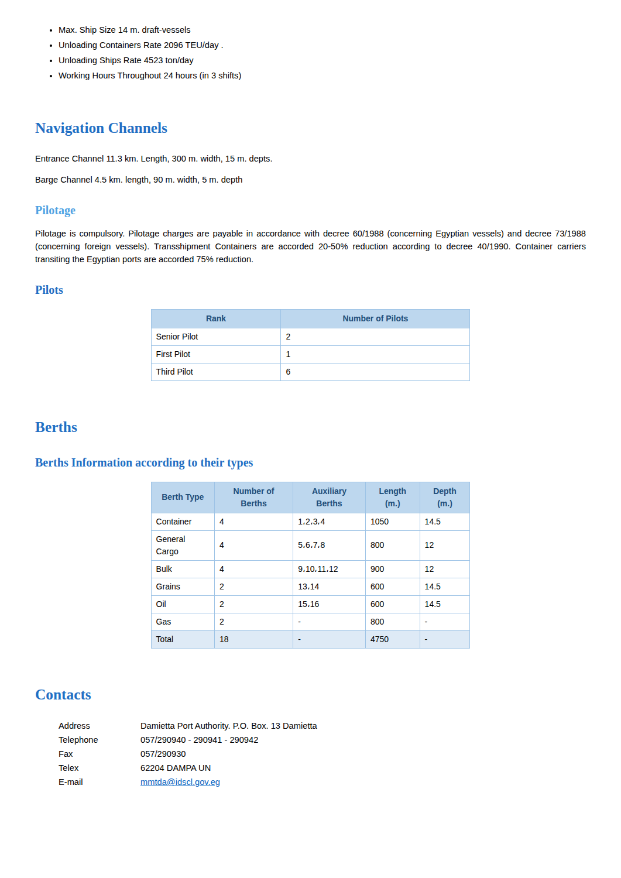Max. Ship Size 14 m. draft-vessels
Unloading Containers Rate 2096 TEU/day .
Unloading Ships Rate 4523 ton/day
Working Hours Throughout 24 hours (in 3 shifts)
Navigation Channels
Entrance Channel 11.3 km. Length, 300 m. width, 15 m. depts.
Barge Channel 4.5 km. length, 90 m. width, 5 m. depth
Pilotage
Pilotage is compulsory. Pilotage charges are payable in accordance with decree 60/1988 (concerning Egyptian vessels) and decree 73/1988 (concerning foreign vessels). Transshipment Containers are accorded 20-50% reduction according to decree 40/1990. Container carriers transiting the Egyptian ports are accorded 75% reduction.
Pilots
| Rank | Number of Pilots |
| --- | --- |
| Senior Pilot | 2 |
| First Pilot | 1 |
| Third Pilot | 6 |
Berths
Berths Information according to their types
| Berth Type | Number of Berths | Auxiliary Berths | Length (m.) | Depth (m.) |
| --- | --- | --- | --- | --- |
| Container | 4 | 1،2،3،4 | 1050 | 14.5 |
| General Cargo | 4 | 5،6،7،8 | 800 | 12 |
| Bulk | 4 | 9،10،11،12 | 900 | 12 |
| Grains | 2 | 13،14 | 600 | 14.5 |
| Oil | 2 | 15،16 | 600 | 14.5 |
| Gas | 2 | - | 800 | - |
| Total | 18 | - | 4750 | - |
Contacts
| Address | Damietta Port Authority. P.O. Box. 13 Damietta |
| Telephone | 057/290940 - 290941 - 290942 |
| Fax | 057/290930 |
| Telex | 62204 DAMPA UN |
| E-mail | mmtda@idscl.gov.eg |